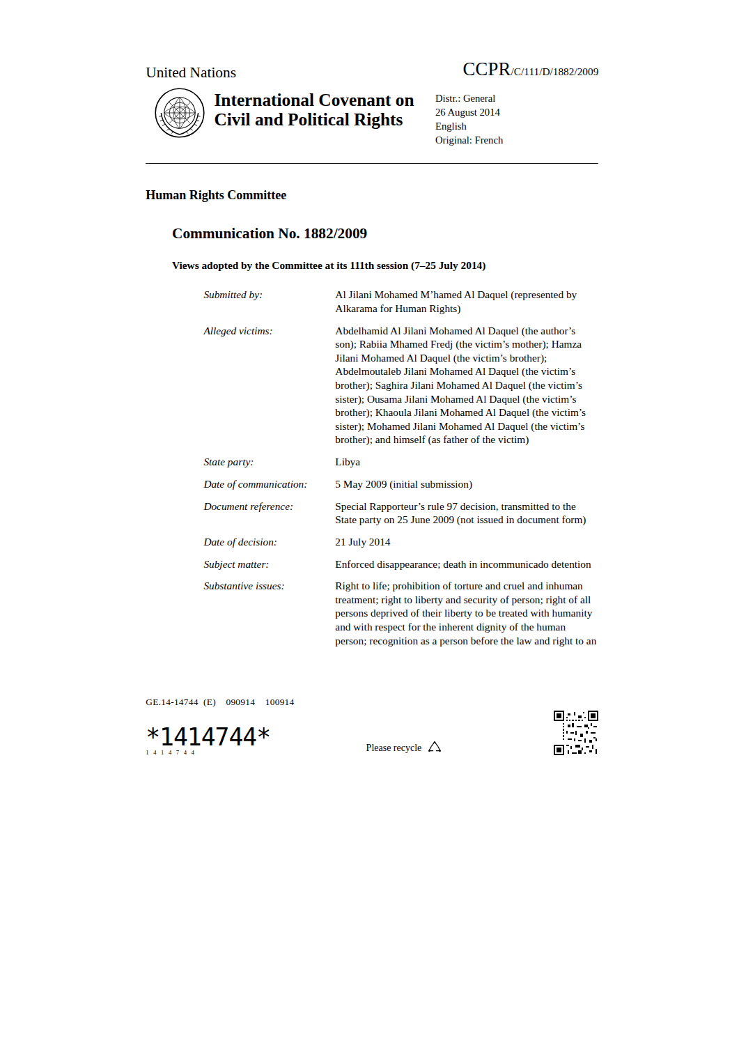United Nations
CCPR/C/111/D/1882/2009
International Covenant on
Civil and Political Rights
Distr.: General
26 August 2014
English
Original: French
Human Rights Committee
Communication No. 1882/2009
Views adopted by the Committee at its 111th session (7–25 July 2014)
| Submitted by: | Al Jilani Mohamed M’hamed Al Daquel (represented by Alkarama for Human Rights) |
| Alleged victims: | Abdelhamid Al Jilani Mohamed Al Daquel (the author’s son); Rabiia Mhamed Fredj (the victim’s mother); Hamza Jilani Mohamed Al Daquel (the victim’s brother); Abdelmoutaleb Jilani Mohamed Al Daquel (the victim’s brother); Saghira Jilani Mohamed Al Daquel (the victim’s sister); Ousama Jilani Mohamed Al Daquel (the victim’s brother); Khaoula Jilani Mohamed Al Daquel (the victim’s sister); Mohamed Jilani Mohamed Al Daquel (the victim’s brother); and himself (as father of the victim) |
| State party: | Libya |
| Date of communication: | 5 May 2009 (initial submission) |
| Document reference: | Special Rapporteur’s rule 97 decision, transmitted to the State party on 25 June 2009 (not issued in document form) |
| Date of decision: | 21 July 2014 |
| Subject matter: | Enforced disappearance; death in incommunicado detention |
| Substantive issues: | Right to life; prohibition of torture and cruel and inhuman treatment; right to liberty and security of person; right of all persons deprived of their liberty to be treated with humanity and with respect for the inherent dignity of the human person; recognition as a person before the law and right to an |
GE.14-14744 (E) 090914 100914
*1414744*
1 4 1 4 7 4 4
Please recycle